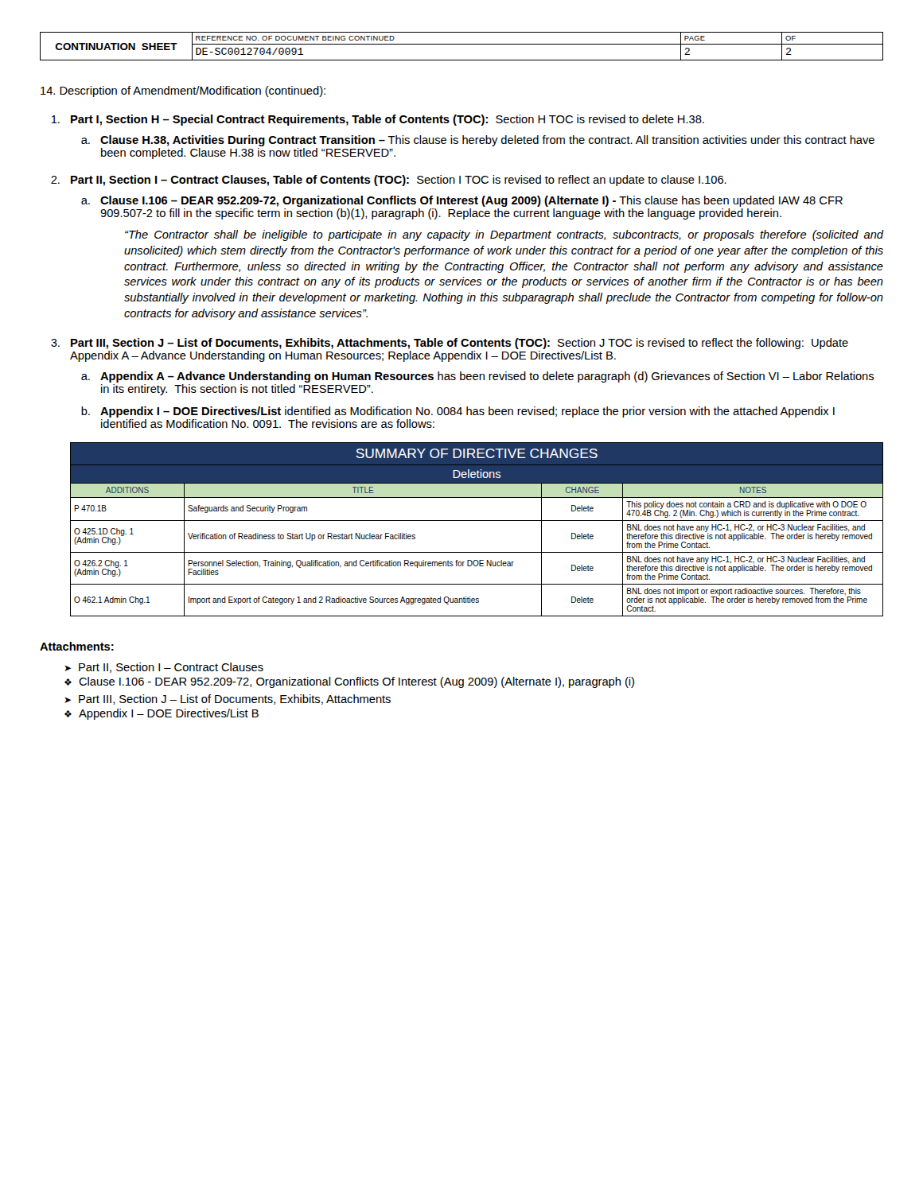| CONTINUATION SHEET | REFERENCE NO. OF DOCUMENT BEING CONTINUED | PAGE | OF |
| DE-SC0012704/0091 | 2 | 2 |
14. Description of Amendment/Modification (continued):
Part I, Section H – Special Contract Requirements, Table of Contents (TOC): Section H TOC is revised to delete H.38.
Clause H.38, Activities During Contract Transition – This clause is hereby deleted from the contract. All transition activities under this contract have been completed. Clause H.38 is now titled “RESERVED”.
Part II, Section I – Contract Clauses, Table of Contents (TOC): Section I TOC is revised to reflect an update to clause I.106.
Clause I.106 – DEAR 952.209-72, Organizational Conflicts Of Interest (Aug 2009) (Alternate I) - This clause has been updated IAW 48 CFR 909.507-2 to fill in the specific term in section (b)(1), paragraph (i). Replace the current language with the language provided herein.
“The Contractor shall be ineligible to participate in any capacity in Department contracts, subcontracts, or proposals therefore (solicited and unsolicited) which stem directly from the Contractor's performance of work under this contract for a period of one year after the completion of this contract. Furthermore, unless so directed in writing by the Contracting Officer, the Contractor shall not perform any advisory and assistance services work under this contract on any of its products or services or the products or services of another firm if the Contractor is or has been substantially involved in their development or marketing. Nothing in this subparagraph shall preclude the Contractor from competing for follow-on contracts for advisory and assistance services”.
Part III, Section J – List of Documents, Exhibits, Attachments, Table of Contents (TOC): Section J TOC is revised to reflect the following: Update Appendix A – Advance Understanding on Human Resources; Replace Appendix I – DOE Directives/List B.
Appendix A – Advance Understanding on Human Resources has been revised to delete paragraph (d) Grievances of Section VI – Labor Relations in its entirety. This section is not titled “RESERVED”.
Appendix I – DOE Directives/List identified as Modification No. 0084 has been revised; replace the prior version with the attached Appendix I identified as Modification No. 0091. The revisions are as follows:
| SUMMARY OF DIRECTIVE CHANGES |
| Deletions |
| ADDITIONS | TITLE | CHANGE | NOTES |
| P 470.1B | Safeguards and Security Program | Delete | This policy does not contain a CRD and is duplicative with O DOE O 470.4B Chg. 2 (Min. Chg.) which is currently in the Prime contract. |
| O 425.1D Chg. 1 (Admin Chg.) | Verification of Readiness to Start Up or Restart Nuclear Facilities | Delete | BNL does not have any HC-1, HC-2, or HC-3 Nuclear Facilities, and therefore this directive is not applicable. The order is hereby removed from the Prime Contact. |
| O 426.2 Chg. 1 (Admin Chg.) | Personnel Selection, Training, Qualification, and Certification Requirements for DOE Nuclear Facilities | Delete | BNL does not have any HC-1, HC-2, or HC-3 Nuclear Facilities, and therefore this directive is not applicable. The order is hereby removed from the Prime Contact. |
| O 462.1 Admin Chg.1 | Import and Export of Category 1 and 2 Radioactive Sources Aggregated Quantities | Delete | BNL does not import or export radioactive sources. Therefore, this order is not applicable. The order is hereby removed from the Prime Contact. |
Attachments:
Part II, Section I – Contract Clauses
Clause I.106 - DEAR 952.209-72, Organizational Conflicts Of Interest (Aug 2009) (Alternate I), paragraph (i)
Part III, Section J – List of Documents, Exhibits, Attachments
Appendix I – DOE Directives/List B